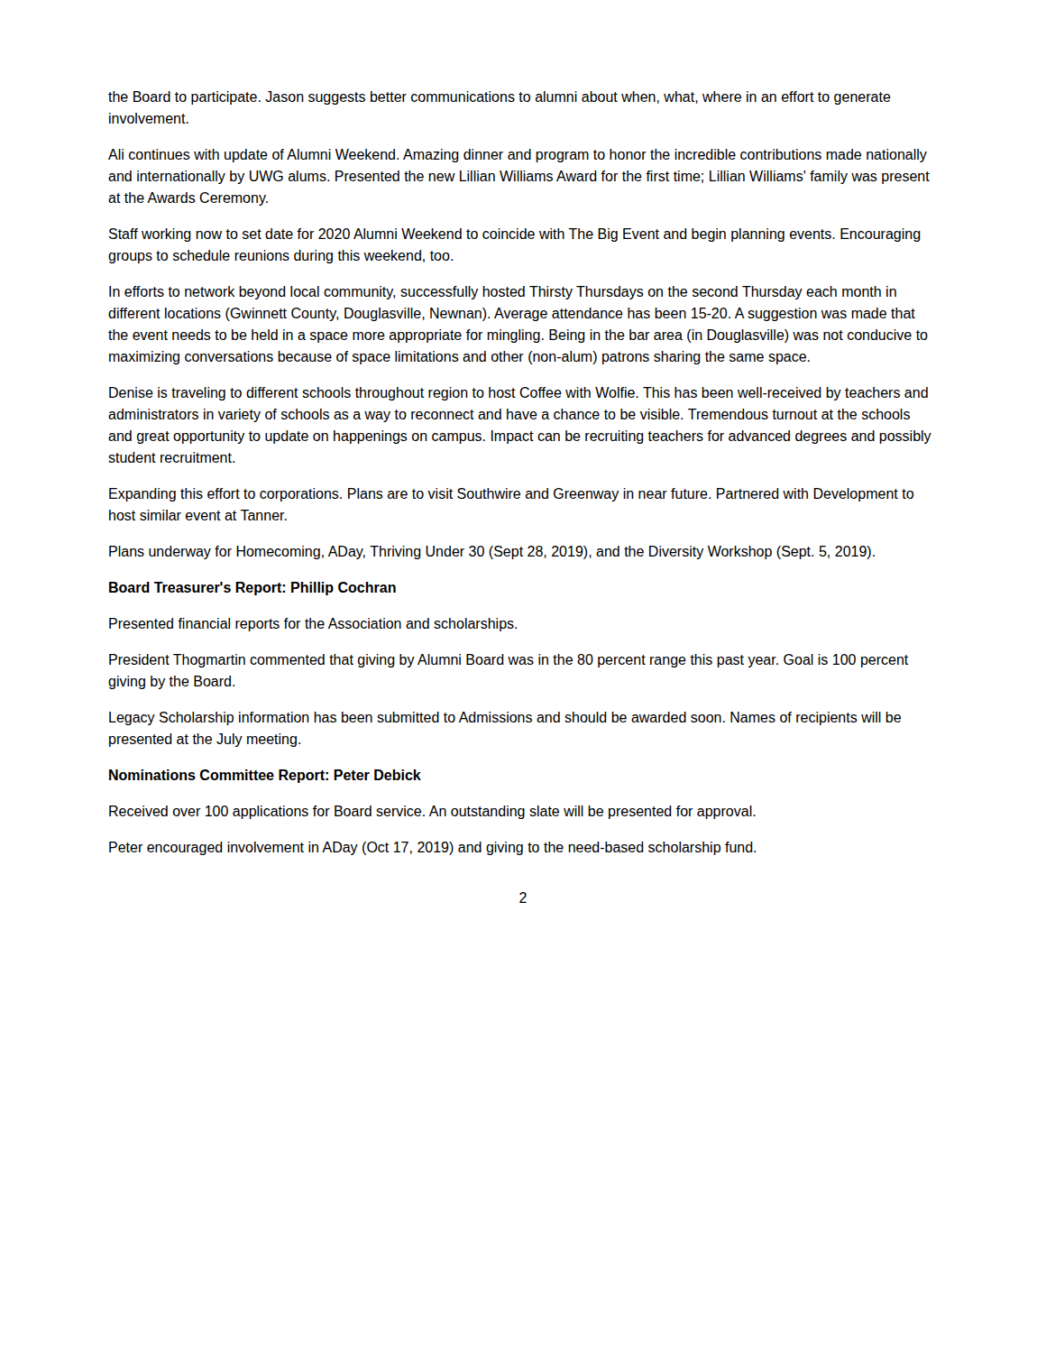the Board to participate. Jason suggests better communications to alumni about when, what, where in an effort to generate involvement.
Ali continues with update of Alumni Weekend. Amazing dinner and program to honor the incredible contributions made nationally and internationally by UWG alums. Presented the new Lillian Williams Award for the first time; Lillian Williams' family was present at the Awards Ceremony.
Staff working now to set date for 2020 Alumni Weekend to coincide with The Big Event and begin planning events. Encouraging groups to schedule reunions during this weekend, too.
In efforts to network beyond local community, successfully hosted Thirsty Thursdays on the second Thursday each month in different locations (Gwinnett County, Douglasville, Newnan). Average attendance has been 15-20. A suggestion was made that the event needs to be held in a space more appropriate for mingling. Being in the bar area (in Douglasville) was not conducive to maximizing conversations because of space limitations and other (non-alum) patrons sharing the same space.
Denise is traveling to different schools throughout region to host Coffee with Wolfie. This has been well-received by teachers and administrators in variety of schools as a way to reconnect and have a chance to be visible. Tremendous turnout at the schools and great opportunity to update on happenings on campus. Impact can be recruiting teachers for advanced degrees and possibly student recruitment.
Expanding this effort to corporations. Plans are to visit Southwire and Greenway in near future. Partnered with Development to host similar event at Tanner.
Plans underway for Homecoming, ADay, Thriving Under 30 (Sept 28, 2019), and the Diversity Workshop (Sept. 5, 2019).
Board Treasurer's Report: Phillip Cochran
Presented financial reports for the Association and scholarships.
President Thogmartin commented that giving by Alumni Board was in the 80 percent range this past year. Goal is 100 percent giving by the Board.
Legacy Scholarship information has been submitted to Admissions and should be awarded soon. Names of recipients will be presented at the July meeting.
Nominations Committee Report: Peter Debick
Received over 100 applications for Board service. An outstanding slate will be presented for approval.
Peter encouraged involvement in ADay (Oct 17, 2019) and giving to the need-based scholarship fund.
2